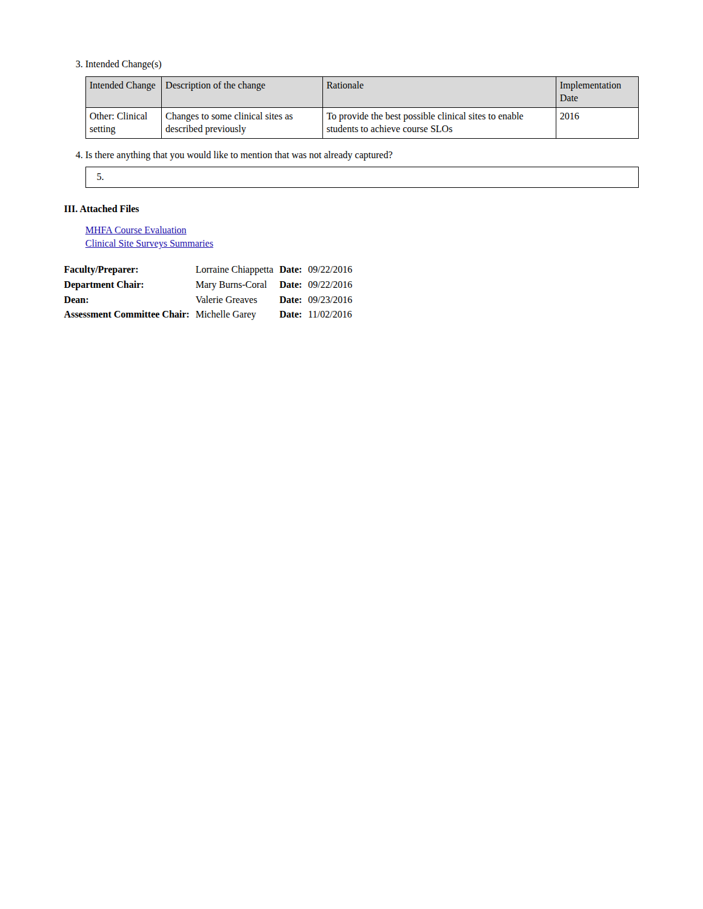Intended Change(s)
| Intended Change | Description of the change | Rationale | Implementation Date |
| --- | --- | --- | --- |
| Other: Clinical setting | Changes to some clinical sites as described previously | To provide the best possible clinical sites to enable students to achieve course SLOs | 2016 |
Is there anything that you would like to mention that was not already captured?
III. Attached Files
MHFA Course Evaluation Clinical Site Surveys Summaries
| Faculty/Preparer: | Lorraine Chiappetta | Date: | 09/22/2016 |
| Department Chair: | Mary Burns-Coral | Date: | 09/22/2016 |
| Dean: | Valerie Greaves | Date: | 09/23/2016 |
| Assessment Committee Chair: | Michelle Garey | Date: | 11/02/2016 |